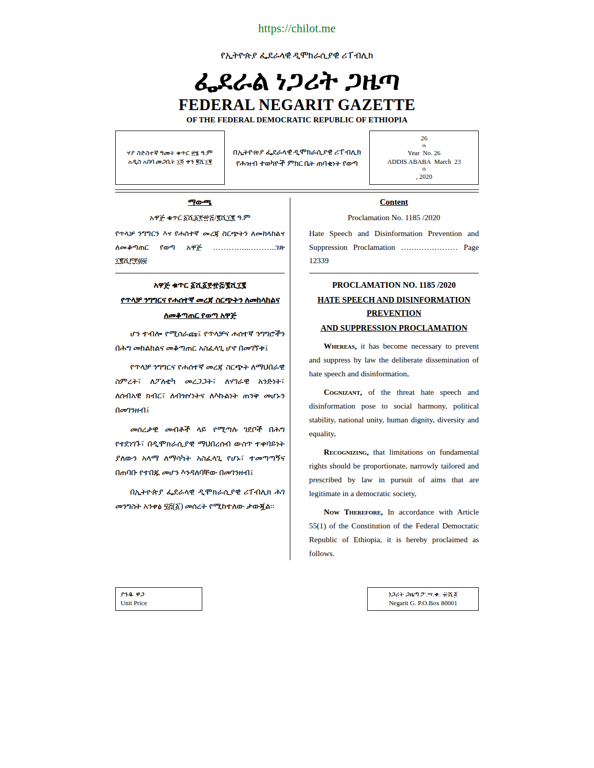https://chilot.me
የኢትዮጵያ ፌደራላዊ ዲሞክራሲያዊ ሪፐብሊክ
ፌደራል ነጋሪት ጋዜጣ
FEDERAL NEGARIT GAZETTE
OF THE FEDERAL DEMOCRATIC REPUBLIC OF ETHIOPIA
ሃያ ስድስተኛ ዓመት ቁጥር ፳፮ ዓ.ም
አዲስ አበባ መጋቢት ፲፬ ቀን ፪ሺ፲፪
በኢትዮጵያ ፌደራላዊ ዲሞክራሲያዊ ሪፐብሊክ
የሕዝብ ተወካዮች ምክር ቤት ጠባቂነት የወጣ
26th Year No. 26
ADDIS ABABA March 23th, 2020
ማውጫ
አዋጅ ቁጥር ፩ሺ፩፻፹፭/፪ሺ፲፪ ዓ.ም
የጥላቻ ንግግርን እና የሐሰተኛ መረጃ ስርጭትን ለመከላከልና ለመቆጣጠር የወጣ አዋጅ …………..………..ገጽ ፲፪ሺ፫፻፴፱
አዋጅ ቁጥር ፩ሺ፩፻፹፭/፪ሺ፲፪
የጥላቻ ንግግርና የሐሰተኛ መረጃ ስርጭትን ለመከላከልና
ለመቆጣጠር የወጣ አዋጅ
ሆን ተብሎ የሚሰራጩ፤ የጥላቻና ሐሰተኛ ንግግሮችን በሕግ መከልከልና መቆጣጠር አስፈላጊ ሆኖ በመገኘቱ፤
የጥላቻ ንግግርና የሐሰተኛ መረጃ ስርጭት ለማህበራዊ ስምረት፣ ለፖለቲካ መረጋጋት፣ ለሃገራዊ አንድነት፣ ለሰብአዊ ክብር፣ ለብዝሃነትና ለእኩልነት ጠንቅ መሆኑን በመገንዘብ፤
መሰረታዊ መብቶች ላይ የሚጣሉ ገደቦች በሕግ የተደነገጉ፣ በዲሞክራሲያዊ ማህበረሰብ ውስጥ ተቀባይነት ያለውን አላማ ለማሳካት አስፈላጊ የሆኑ፣ ተመጣጣኝና በጠባቡ የተበጁ መሆን እንዳለባቸው በመገንዘብ፤
በኢትዮጵያ ፌደራላዊ ዲሞክራሲያዊ ሪፐብሊክ ሕገ መንግስት አንቀፅ ፶፭(፩) መሰረት የሚከተለው ታውጇል፡፡
Content
Proclamation No. 1185 /2020
Hate Speech and Disinformation Prevention and Suppression Proclamation …….…………… Page 12339
PROCLAMATION NO. 1185 /2020
HATE SPEECH AND DISINFORMATION PREVENTION
AND SUPPRESSION PROCLAMATION
Whereas, it has become necessary to prevent and suppress by law the deliberate dissemination of hate speech and disinformation,
Cognizant, of the threat hate speech and disinformation pose to social harmony, political stability, national unity, human dignity, diversity and equality,
Recognizing, that limitations on fundamental rights should be proportionate, narrowly tailored and prescribed by law in pursuit of aims that are legitimate in a democratic society,
Now Therefore, In accordance with Article 55(1) of the Constitution of the Federal Democratic Republic of Ethiopia, it is hereby proclaimed as follows.
ያንዱ ዋጋ
Unit Price
ነጋሪት ጋዜጣ ፖ.ሣ.ቁ. ፹ሺ፩
Negarit G. P.O.Box 80001